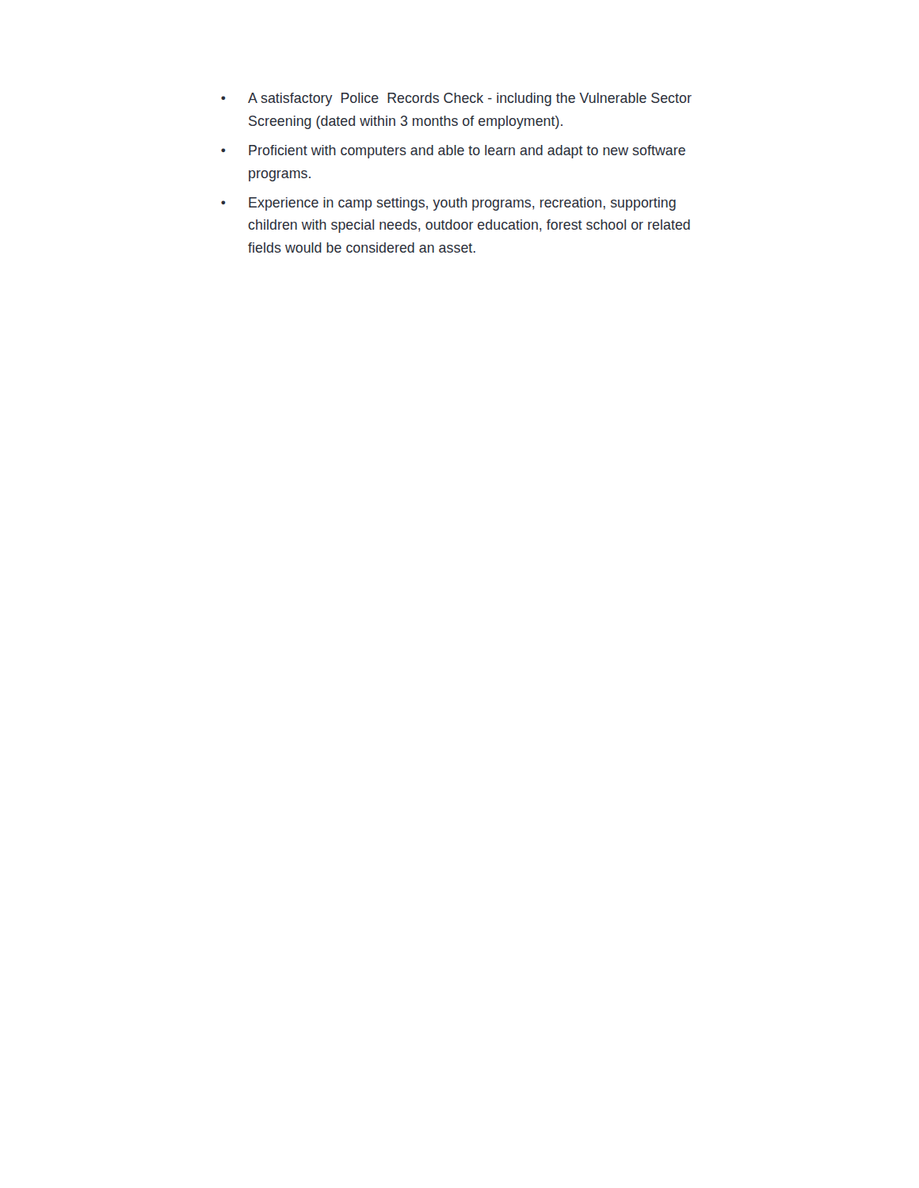A satisfactory Police Records Check - including the Vulnerable Sector Screening (dated within 3 months of employment).
Proficient with computers and able to learn and adapt to new software programs.
Experience in camp settings, youth programs, recreation, supporting children with special needs, outdoor education, forest school or related fields would be considered an asset.